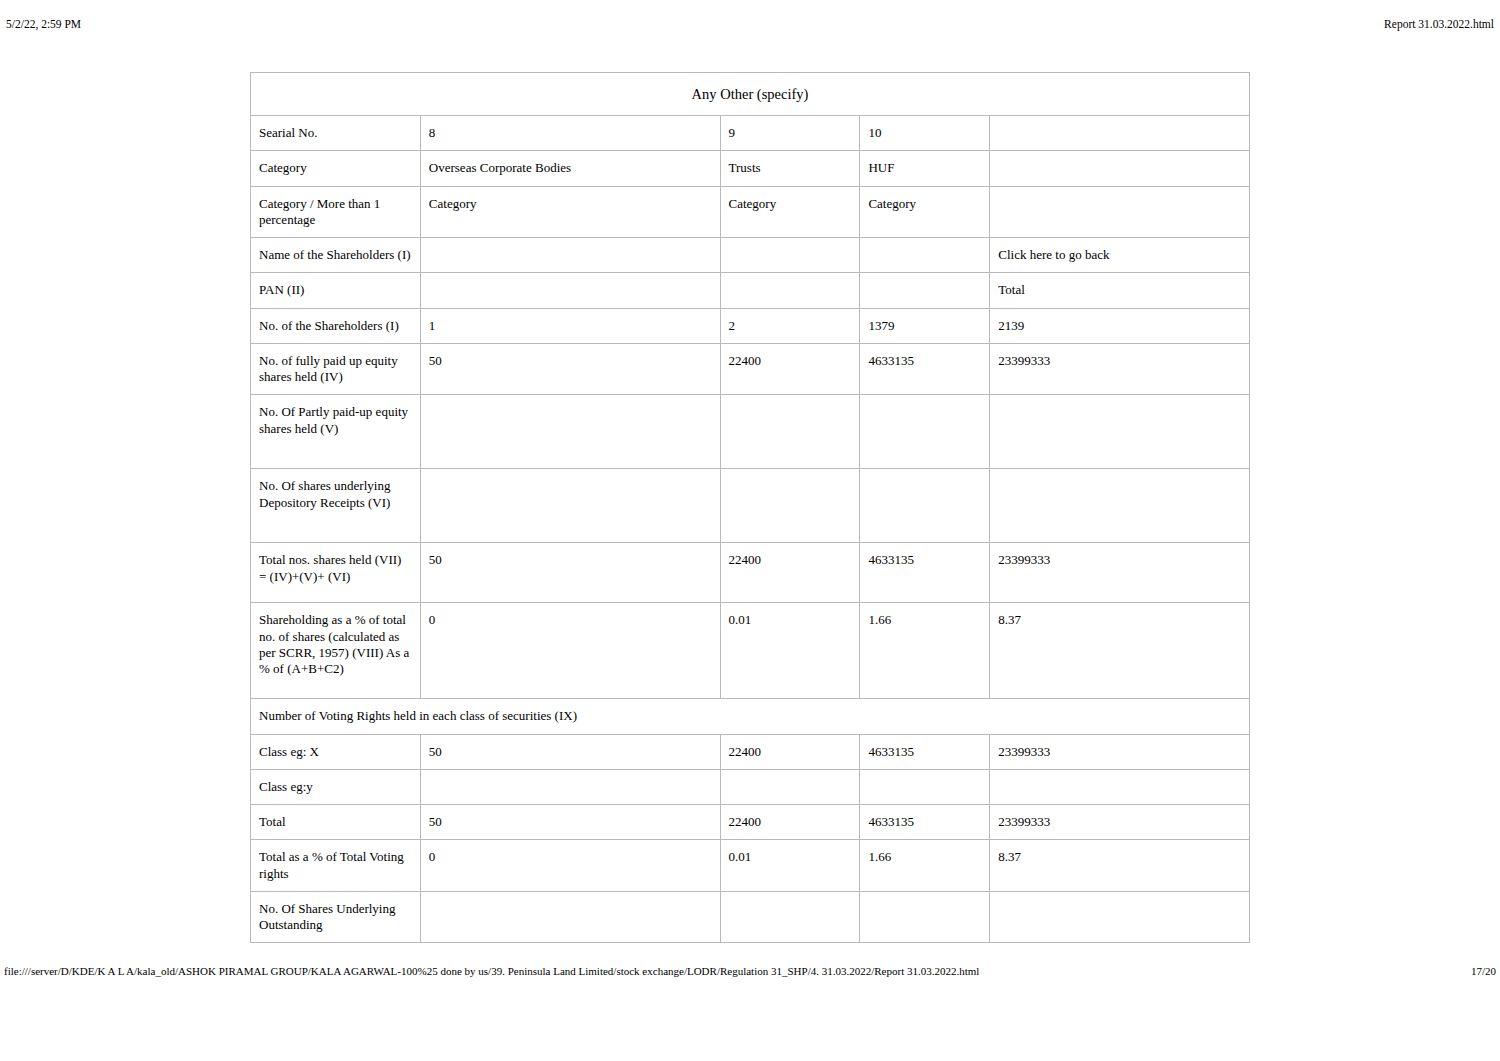5/2/22, 2:59 PM Report 31.03.2022.html
| Any Other (specify) |
| Searial No. | 8 | 9 | 10 | |
| Category | Overseas Corporate Bodies | Trusts | HUF | |
| Category / More than 1 percentage | Category | Category | Category | |
| Name of the Shareholders (I) | | | | Click here to go back |
| PAN (II) | | | | Total |
| No. of the Shareholders (I) | 1 | 2 | 1379 | 2139 |
| No. of fully paid up equity shares held (IV) | 50 | 22400 | 4633135 | 23399333 |
| No. Of Partly paid-up equity shares held (V) | | | | |
| No. Of shares underlying Depository Receipts (VI) | | | | |
| Total nos. shares held (VII) = (IV)+(V)+ (VI) | 50 | 22400 | 4633135 | 23399333 |
| Shareholding as a % of total no. of shares (calculated as per SCRR, 1957) (VIII) As a % of (A+B+C2) | 0 | 0.01 | 1.66 | 8.37 |
| Number of Voting Rights held in each class of securities (IX) |
| Class eg: X | 50 | 22400 | 4633135 | 23399333 |
| Class eg:y | | | | |
| Total | 50 | 22400 | 4633135 | 23399333 |
| Total as a % of Total Voting rights | 0 | 0.01 | 1.66 | 8.37 |
| No. Of Shares Underlying Outstanding | | | | |
file:///server/D/KDE/K A L A/kala_old/ASHOK PIRAMAL GROUP/KALA AGARWAL-100%25 done by us/39. Peninsula Land Limited/stock exchange/LODR/Regulation 31_SHP/4. 31.03.2022/Report 31.03.2022.html 17/20